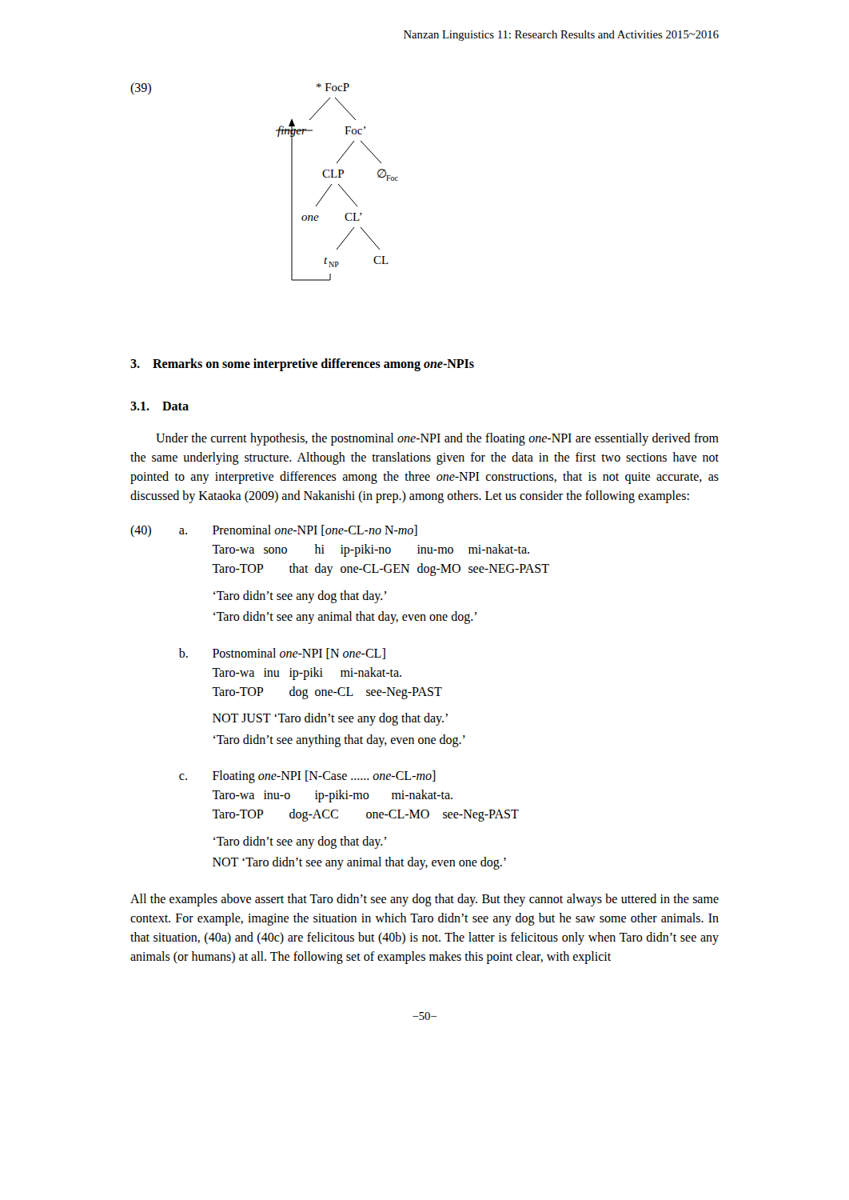Nanzan Linguistics 11: Research Results and Activities 2015~2016
(39) * FocP finger Foc’ CLP ∅ Foc one CL’ t NP CL
3. Remarks on some interpretive differences among one-NPIs
3.1. Data
Under the current hypothesis, the postnominal one-NPI and the floating one-NPI are essentially derived from the same underlying structure. Although the translations given for the data in the first two sections have not pointed to any interpretive differences among the three one-NPI constructions, that is not quite accurate, as discussed by Kataoka (2009) and Nakanishi (in prep.) among others. Let us consider the following examples:
| (40) | a. | Prenominal one -NPI [ one -CL- no N- mo ] |
| | | Taro-wa sono hi ip-piki-no inu-mo mi-nakat-ta. Taro-TOP that day one-CL-GEN dog-MO see-NEG-PAST |
| | | ‘Taro didn’t see any dog that day.’ ‘Taro didn’t see any animal that day, even one dog.’ |
| | b. | Postnominal one -NPI [N one -CL] |
| | | Taro-wa inu ip-piki mi-nakat-ta. Taro-TOP dog one-CL see-Neg-PAST |
| | | NOT JUST ‘Taro didn’t see any dog that day.’ ‘Taro didn’t see anything that day, even one dog.’ |
| | c. | Floating one -NPI [N-Case ...... one -CL- mo ] |
| | | Taro-wa inu-o ip-piki-mo mi-nakat-ta. Taro-TOP dog-ACC one-CL-MO see-Neg-PAST |
| | | ‘Taro didn’t see any dog that day.’ NOT ‘Taro didn’t see any animal that day, even one dog.’ |
All the examples above assert that Taro didn’t see any dog that day. But they cannot always be uttered in the same context. For example, imagine the situation in which Taro didn’t see any dog but he saw some other animals. In that situation, (40a) and (40c) are felicitous but (40b) is not. The latter is felicitous only when Taro didn’t see any animals (or humans) at all. The following set of examples makes this point clear, with explicit
−50−